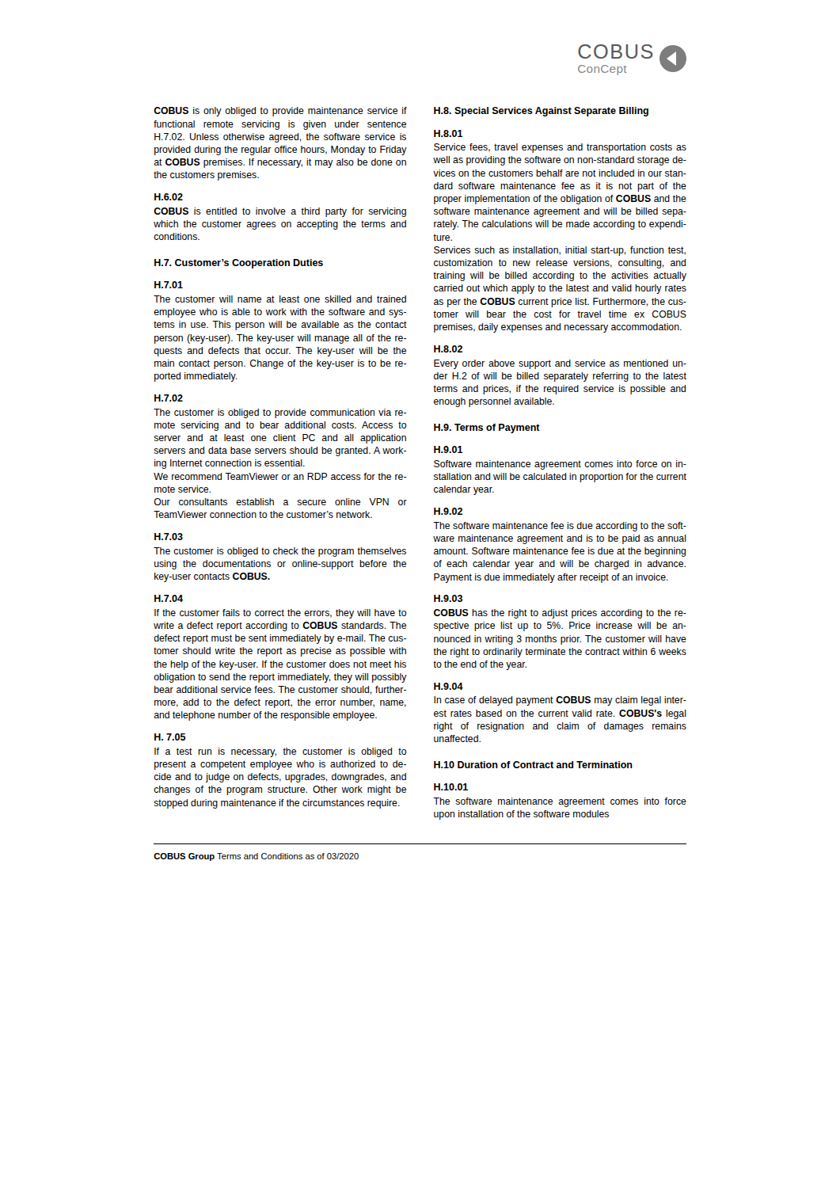COBUS
ConCept
COBUS is only obliged to provide maintenance service if functional remote servicing is given under sentence H.7.02. Unless otherwise agreed, the software service is provided during the regular office hours, Monday to Friday at COBUS premises. If necessary, it may also be done on the customers premises.
H.6.02
COBUS is entitled to involve a third party for servicing which the customer agrees on accepting the terms and conditions.
H.7. Customer’s Cooperation Duties
H.7.01
The customer will name at least one skilled and trained employee who is able to work with the software and systems in use. This person will be available as the contact person (key-user). The key-user will manage all of the requests and defects that occur. The key-user will be the main contact person. Change of the key-user is to be reported immediately.
H.7.02
The customer is obliged to provide communication via remote servicing and to bear additional costs. Access to server and at least one client PC and all application servers and data base servers should be granted. A working Internet connection is essential.
We recommend TeamViewer or an RDP access for the remote service.
Our consultants establish a secure online VPN or TeamViewer connection to the customer’s network.
H.7.03
The customer is obliged to check the program themselves using the documentations or online-support before the key-user contacts COBUS.
H.7.04
If the customer fails to correct the errors, they will have to write a defect report according to COBUS standards. The defect report must be sent immediately by e-mail. The customer should write the report as precise as possible with the help of the key-user. If the customer does not meet his obligation to send the report immediately, they will possibly bear additional service fees. The customer should, furthermore, add to the defect report, the error number, name, and telephone number of the responsible employee.
H. 7.05
If a test run is necessary, the customer is obliged to present a competent employee who is authorized to decide and to judge on defects, upgrades, downgrades, and changes of the program structure. Other work might be stopped during maintenance if the circumstances require.
H.8. Special Services Against Separate Billing
H.8.01
Service fees, travel expenses and transportation costs as well as providing the software on non-standard storage devices on the customers behalf are not included in our standard software maintenance fee as it is not part of the proper implementation of the obligation of COBUS and the software maintenance agreement and will be billed separately. The calculations will be made according to expenditure.
Services such as installation, initial start-up, function test, customization to new release versions, consulting, and training will be billed according to the activities actually carried out which apply to the latest and valid hourly rates as per the COBUS current price list. Furthermore, the customer will bear the cost for travel time ex COBUS premises, daily expenses and necessary accommodation.
H.8.02
Every order above support and service as mentioned under H.2 of will be billed separately referring to the latest terms and prices, if the required service is possible and enough personnel available.
H.9. Terms of Payment
H.9.01
Software maintenance agreement comes into force on installation and will be calculated in proportion for the current calendar year.
H.9.02
The software maintenance fee is due according to the software maintenance agreement and is to be paid as annual amount. Software maintenance fee is due at the beginning of each calendar year and will be charged in advance. Payment is due immediately after receipt of an invoice.
H.9.03
COBUS has the right to adjust prices according to the respective price list up to 5%. Price increase will be announced in writing 3 months prior. The customer will have the right to ordinarily terminate the contract within 6 weeks to the end of the year.
H.9.04
In case of delayed payment COBUS may claim legal interest rates based on the current valid rate. COBUS's legal right of resignation and claim of damages remains unaffected.
H.10 Duration of Contract and Termination
H.10.01
The software maintenance agreement comes into force upon installation of the software modules
COBUS Group Terms and Conditions as of 03/2020